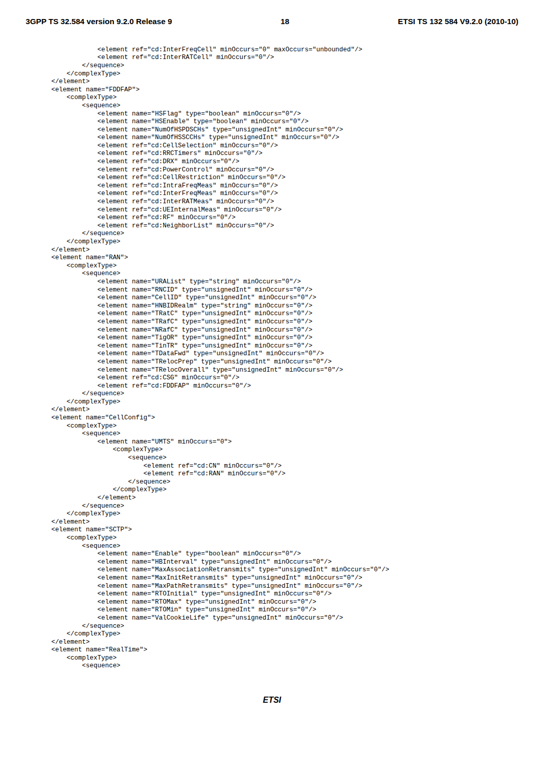3GPP TS 32.584 version 9.2.0 Release 9 18 ETSI TS 132 584 V9.2.0 (2010-10)
            <element ref="cd:InterFreqCell" minOccurs="0" maxOccurs="unbounded"/>
            <element ref="cd:InterRATCell" minOccurs="0"/>
        </sequence>
    </complexType>
</element>
<element name="FDDFAP">
    <complexType>
        <sequence>
            <element name="HSFlag" type="boolean" minOccurs="0"/>
            <element name="HSEnable" type="boolean" minOccurs="0"/>
            <element name="NumOfHSPDSCHs" type="unsignedInt" minOccurs="0"/>
            <element name="NumOfHSSCCHs" type="unsignedInt" minOccurs="0"/>
            <element ref="cd:CellSelection" minOccurs="0"/>
            <element ref="cd:RRCTimers" minOccurs="0"/>
            <element ref="cd:DRX" minOccurs="0"/>
            <element ref="cd:PowerControl" minOccurs="0"/>
            <element ref="cd:CellRestriction" minOccurs="0"/>
            <element ref="cd:IntraFreqMeas" minOccurs="0"/>
            <element ref="cd:InterFreqMeas" minOccurs="0"/>
            <element ref="cd:InterRATMeas" minOccurs="0"/>
            <element ref="cd:UEInternalMeas" minOccurs="0"/>
            <element ref="cd:RF" minOccurs="0"/>
            <element ref="cd:NeighborList" minOccurs="0"/>
        </sequence>
    </complexType>
</element>
<element name="RAN">
    <complexType>
        <sequence>
            <element name="URAList" type="string" minOccurs="0"/>
            <element name="RNCID" type="unsignedInt" minOccurs="0"/>
            <element name="CellID" type="unsignedInt" minOccurs="0"/>
            <element name="HNBIDRealm" type="string" minOccurs="0"/>
            <element name="TRatC" type="unsignedInt" minOccurs="0"/>
            <element name="TRafC" type="unsignedInt" minOccurs="0"/>
            <element name="NRafC" type="unsignedInt" minOccurs="0"/>
            <element name="TigOR" type="unsignedInt" minOccurs="0"/>
            <element name="TinTR" type="unsignedInt" minOccurs="0"/>
            <element name="TDataFwd" type="unsignedInt" minOccurs="0"/>
            <element name="TRelocPrep" type="unsignedInt" minOccurs="0"/>
            <element name="TRelocOverall" type="unsignedInt" minOccurs="0"/>
            <element ref="cd:CSG" minOccurs="0"/>
            <element ref="cd:FDDFAP" minOccurs="0"/>
        </sequence>
    </complexType>
</element>
<element name="CellConfig">
    <complexType>
        <sequence>
            <element name="UMTS" minOccurs="0">
                <complexType>
                    <sequence>
                        <element ref="cd:CN" minOccurs="0"/>
                        <element ref="cd:RAN" minOccurs="0"/>
                    </sequence>
                </complexType>
            </element>
        </sequence>
    </complexType>
</element>
<element name="SCTP">
    <complexType>
        <sequence>
            <element name="Enable" type="boolean" minOccurs="0"/>
            <element name="HBInterval" type="unsignedInt" minOccurs="0"/>
            <element name="MaxAssociationRetransmits" type="unsignedInt" minOccurs="0"/>
            <element name="MaxInitRetransmits" type="unsignedInt" minOccurs="0"/>
            <element name="MaxPathRetransmits" type="unsignedInt" minOccurs="0"/>
            <element name="RTOInitial" type="unsignedInt" minOccurs="0"/>
            <element name="RTOMax" type="unsignedInt" minOccurs="0"/>
            <element name="RTOMin" type="unsignedInt" minOccurs="0"/>
            <element name="ValCookieLife" type="unsignedInt" minOccurs="0"/>
        </sequence>
    </complexType>
</element>
<element name="RealTime">
    <complexType>
        <sequence>
ETSI